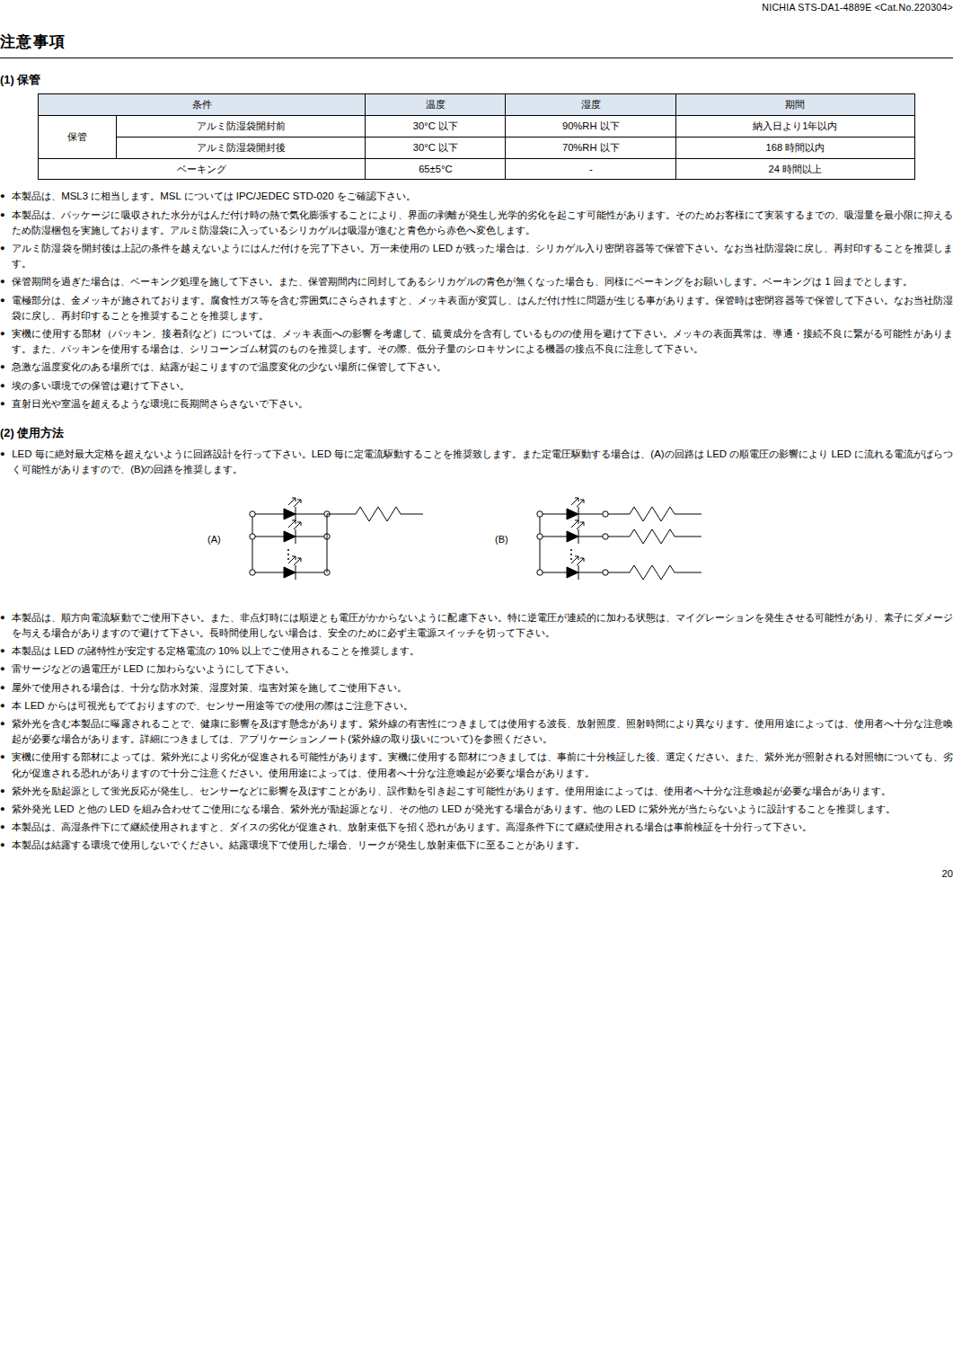NICHIA STS-DA1-4889E <Cat.No.220304>
注意事項
(1) 保管
| 条件 | 温度 | 湿度 | 期間 |
| --- | --- | --- | --- |
| 保管 | アルミ防湿袋開封前 | 30°C 以下 | 90%RH 以下 | 納入日より1年以内 |
| アルミ防湿袋開封後 | 30°C 以下 | 70%RH 以下 | 168 時間以内 |
| ベーキング | 65±5°C | - | 24 時間以上 |
本製品は、MSL3 に相当します。MSL については IPC/JEDEC STD-020 をご確認下さい。
本製品は、パッケージに吸収された水分がはんだ付け時の熱で気化膨張することにより、界面の剥離が発生し光学的劣化を起こす可能性があります。そのためお客様にて実装するまでの、吸湿量を最小限に抑えるため防湿梱包を実施しております。アルミ防湿袋に入っているシリカゲルは吸湿が進むと青色から赤色へ変色します。
アルミ防湿袋を開封後は上記の条件を越えないようにはんだ付けを完了下さい。万一未使用の LED が残った場合は、シリカゲル入り密閉容器等で保管下さい。なお当社防湿袋に戻し、再封印することを推奨します。
保管期間を過ぎた場合は、ベーキング処理を施して下さい。また、保管期間内に同封してあるシリカゲルの青色が無くなった場合も、同様にベーキングをお願いします。ベーキングは 1 回までとします。
電極部分は、金メッキが施されております。腐食性ガス等を含む雰囲気にさらされますと、メッキ表面が変質し、はんだ付け性に問題が生じる事があります。保管時は密閉容器等で保管して下さい。なお当社防湿袋に戻し、再封印することを推奨することを推奨します。
実機に使用する部材（パッキン、接着剤など）については、メッキ表面への影響を考慮して、硫黄成分を含有しているものの使用を避けて下さい。メッキの表面異常は、導通・接続不良に繋がる可能性があります。また、パッキンを使用する場合は、シリコーンゴム材質のものを推奨します。その際、低分子量のシロキサンによる機器の接点不良に注意して下さい。
急激な温度変化のある場所では、結露が起こりますので温度変化の少ない場所に保管して下さい。
埃の多い環境での保管は避けて下さい。
直射日光や室温を超えるような環境に長期間さらさないで下さい。
(2) 使用方法
LED 毎に絶対最大定格を超えないように回路設計を行って下さい。LED 毎に定電流駆動することを推奨致します。また定電圧駆動する場合は、(A)の回路は LED の順電圧の影響により LED に流れる電流がばらつく可能性がありますので、(B)の回路を推奨します。
(A) (B)
本製品は、順方向電流駆動でご使用下さい。また、非点灯時には順逆とも電圧がかからないように配慮下さい。特に逆電圧が連続的に加わる状態は、マイグレーションを発生させる可能性があり、素子にダメージを与える場合がありますので避けて下さい。長時間使用しない場合は、安全のために必ず主電源スイッチを切って下さい。
本製品は LED の諸特性が安定する定格電流の 10% 以上でご使用されることを推奨します。
雷サージなどの過電圧が LED に加わらないようにして下さい。
屋外で使用される場合は、十分な防水対策、湿度対策、塩害対策を施してご使用下さい。
本 LED からは可視光もでておりますので、センサー用途等での使用の際はご注意下さい。
紫外光を含む本製品に曝露されることで、健康に影響を及ぼす懸念があります。紫外線の有害性につきましては使用する波長、放射照度、照射時間により異なります。使用用途によっては、使用者へ十分な注意喚起が必要な場合があります。詳細につきましては、アプリケーションノート(紫外線の取り扱いについて)を参照ください。
実機に使用する部材によっては、紫外光により劣化が促進される可能性があります。実機に使用する部材につきましては、事前に十分検証した後、選定ください。また、紫外光が照射される対照物についても、劣化が促進される恐れがありますので十分ご注意ください。使用用途によっては、使用者へ十分な注意喚起が必要な場合があります。
紫外光を励起源として蛍光反応が発生し、センサーなどに影響を及ぼすことがあり、誤作動を引き起こす可能性があります。使用用途によっては、使用者へ十分な注意喚起が必要な場合があります。
紫外発光 LED と他の LED を組み合わせてご使用になる場合、紫外光が励起源となり、その他の LED が発光する場合があります。他の LED に紫外光が当たらないように設計することを推奨します。
本製品は、高湿条件下にて継続使用されますと、ダイスの劣化が促進され、放射束低下を招く恐れがあります。高湿条件下にて継続使用される場合は事前検証を十分行って下さい。
本製品は結露する環境で使用しないでください。結露環境下で使用した場合、リークが発生し放射束低下に至ることがあります。
20